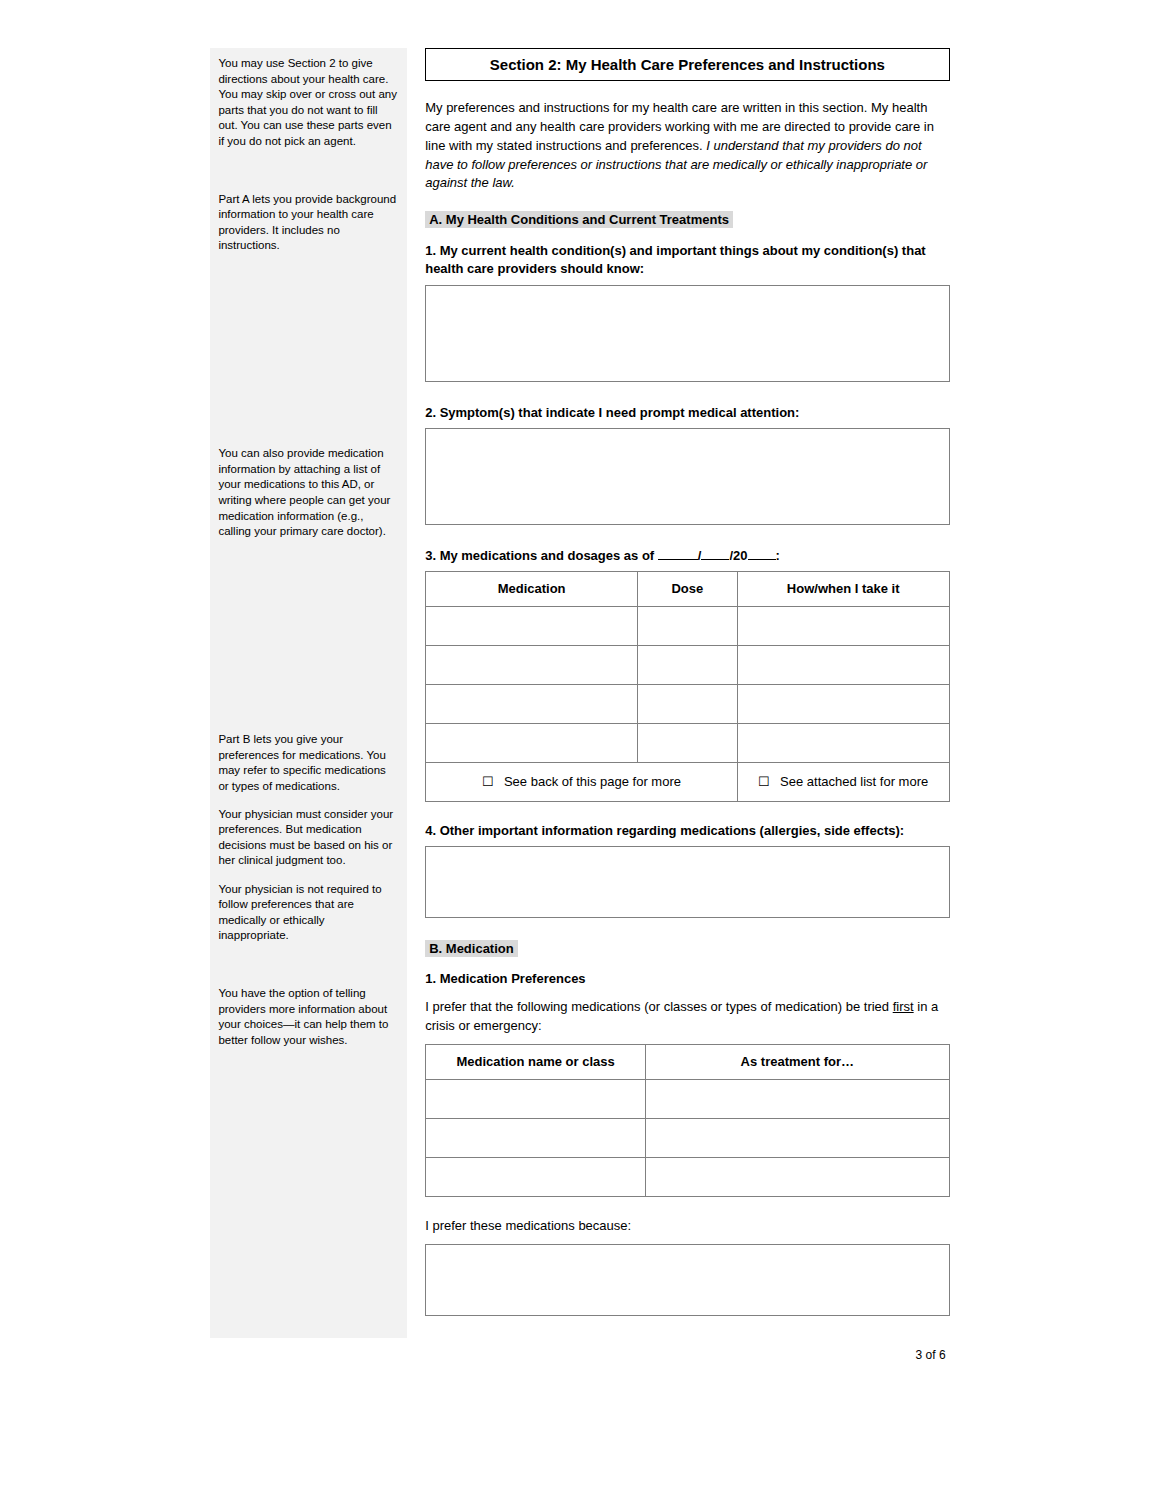You may use Section 2 to give directions about your health care. You may skip over or cross out any parts that you do not want to fill out. You can use these parts even if you do not pick an agent.
Part A lets you provide background information to your health care providers. It includes no instructions.
You can also provide medication information by attaching a list of your medications to this AD, or writing where people can get your medication information (e.g., calling your primary care doctor).
Part B lets you give your preferences for medications. You may refer to specific medications or types of medications.
Your physician must consider your preferences. But medication decisions must be based on his or her clinical judgment too.
Your physician is not required to follow preferences that are medically or ethically inappropriate.
You have the option of telling providers more information about your choices—it can help them to better follow your wishes.
Section 2: My Health Care Preferences and Instructions
My preferences and instructions for my health care are written in this section. My health care agent and any health care providers working with me are directed to provide care in line with my stated instructions and preferences. I understand that my providers do not have to follow preferences or instructions that are medically or ethically inappropriate or against the law.
A. My Health Conditions and Current Treatments
1. My current health condition(s) and important things about my condition(s) that health care providers should know:
2. Symptom(s) that indicate I need prompt medical attention:
3. My medications and dosages as of / /20 :
| Medication | Dose | How/when I take it |
| --- | --- | --- |
| ☐ See back of this page for more | ☐ See attached list for more |
4. Other important information regarding medications (allergies, side effects):
B. Medication
1. Medication Preferences
I prefer that the following medications (or classes or types of medication) be tried first in a crisis or emergency:
| Medication name or class | As treatment for… |
| --- | --- |
I prefer these medications because:
3 of 6